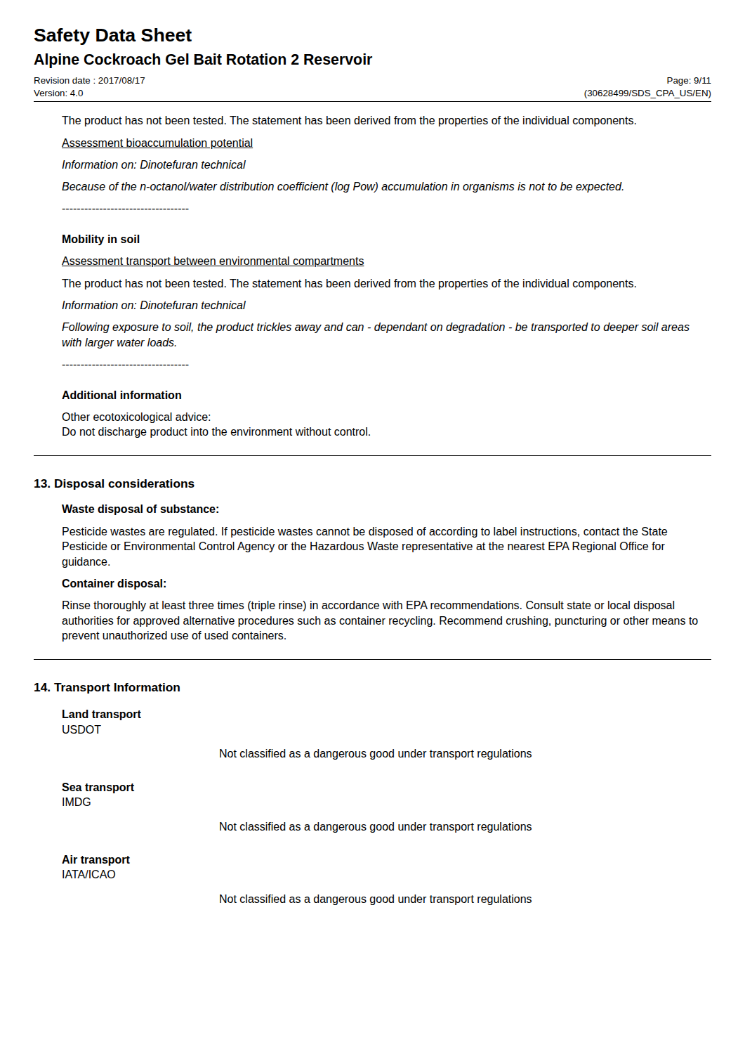Safety Data Sheet
Alpine Cockroach Gel Bait Rotation 2 Reservoir
Revision date : 2017/08/17
Version: 4.0
Page: 9/11
(30628499/SDS_CPA_US/EN)
The product has not been tested. The statement has been derived from the properties of the individual components.
Assessment bioaccumulation potential
Information on: Dinotefuran technical
Because of the n-octanol/water distribution coefficient (log Pow) accumulation in organisms is not to be expected.
----------------------------------
Mobility in soil
Assessment transport between environmental compartments
The product has not been tested. The statement has been derived from the properties of the individual components.
Information on: Dinotefuran technical
Following exposure to soil, the product trickles away and can - dependant on degradation - be transported to deeper soil areas with larger water loads.
----------------------------------
Additional information
Other ecotoxicological advice:
Do not discharge product into the environment without control.
13. Disposal considerations
Waste disposal of substance:
Pesticide wastes are regulated. If pesticide wastes cannot be disposed of according to label instructions, contact the State Pesticide or Environmental Control Agency or the Hazardous Waste representative at the nearest EPA Regional Office for guidance.
Container disposal:
Rinse thoroughly at least three times (triple rinse) in accordance with EPA recommendations. Consult state or local disposal authorities for approved alternative procedures such as container recycling. Recommend crushing, puncturing or other means to prevent unauthorized use of used containers.
14. Transport Information
Land transport
USDOT
Not classified as a dangerous good under transport regulations
Sea transport
IMDG
Not classified as a dangerous good under transport regulations
Air transport
IATA/ICAO
Not classified as a dangerous good under transport regulations